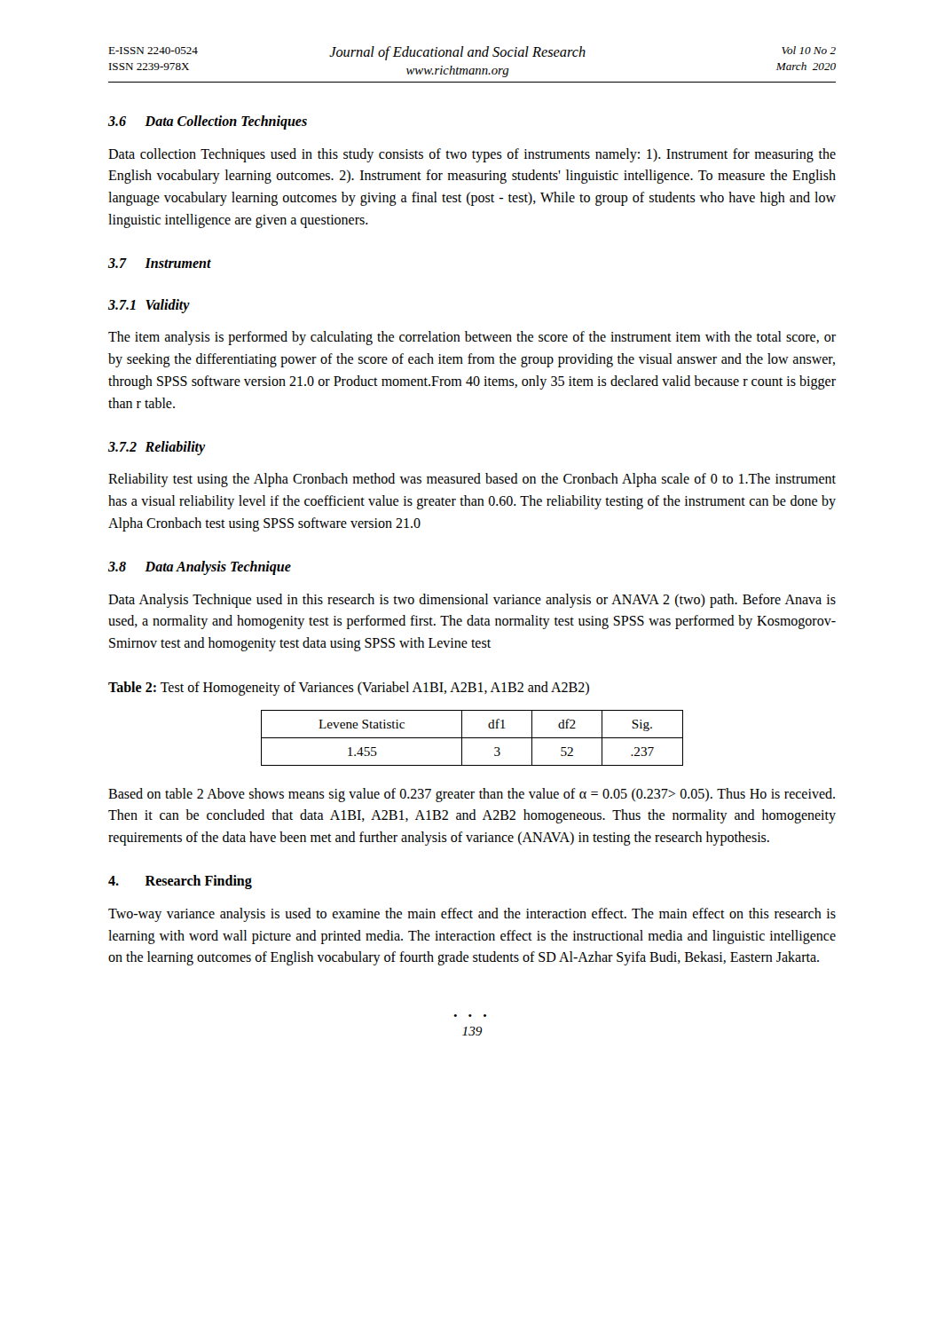| E-ISSN 2240-0524 ISSN 2239-978X | Journal of Educational and Social Research www.richtmann.org | Vol 10 No 2 March 2020 |
3.6 Data Collection Techniques
Data collection Techniques used in this study consists of two types of instruments namely: 1). Instrument for measuring the English vocabulary learning outcomes. 2). Instrument for measuring students' linguistic intelligence. To measure the English language vocabulary learning outcomes by giving a final test (post - test), While to group of students who have high and low linguistic intelligence are given a questioners.
3.7 Instrument
3.7.1 Validity
The item analysis is performed by calculating the correlation between the score of the instrument item with the total score, or by seeking the differentiating power of the score of each item from the group providing the visual answer and the low answer, through SPSS software version 21.0 or Product moment.From 40 items, only 35 item is declared valid because r count is bigger than r table.
3.7.2 Reliability
Reliability test using the Alpha Cronbach method was measured based on the Cronbach Alpha scale of 0 to 1.The instrument has a visual reliability level if the coefficient value is greater than 0.60. The reliability testing of the instrument can be done by Alpha Cronbach test using SPSS software version 21.0
3.8 Data Analysis Technique
Data Analysis Technique used in this research is two dimensional variance analysis or ANAVA 2 (two) path. Before Anava is used, a normality and homogenity test is performed first. The data normality test using SPSS was performed by Kosmogorov-Smirnov test and homogenity test data using SPSS with Levine test
Table 2: Test of Homogeneity of Variances (Variabel A1BI, A2B1, A1B2 and A2B2)
| Levene Statistic | df1 | df2 | Sig. |
| --- | --- | --- | --- |
| 1.455 | 3 | 52 | .237 |
Based on table 2 Above shows means sig value of 0.237 greater than the value of α = 0.05 (0.237> 0.05). Thus Ho is received. Then it can be concluded that data A1BI, A2B1, A1B2 and A2B2 homogeneous. Thus the normality and homogeneity requirements of the data have been met and further analysis of variance (ANAVA) in testing the research hypothesis.
4. Research Finding
Two-way variance analysis is used to examine the main effect and the interaction effect. The main effect on this research is learning with word wall picture and printed media. The interaction effect is the instructional media and linguistic intelligence on the learning outcomes of English vocabulary of fourth grade students of SD Al-Azhar Syifa Budi, Bekasi, Eastern Jakarta.
• • •
139